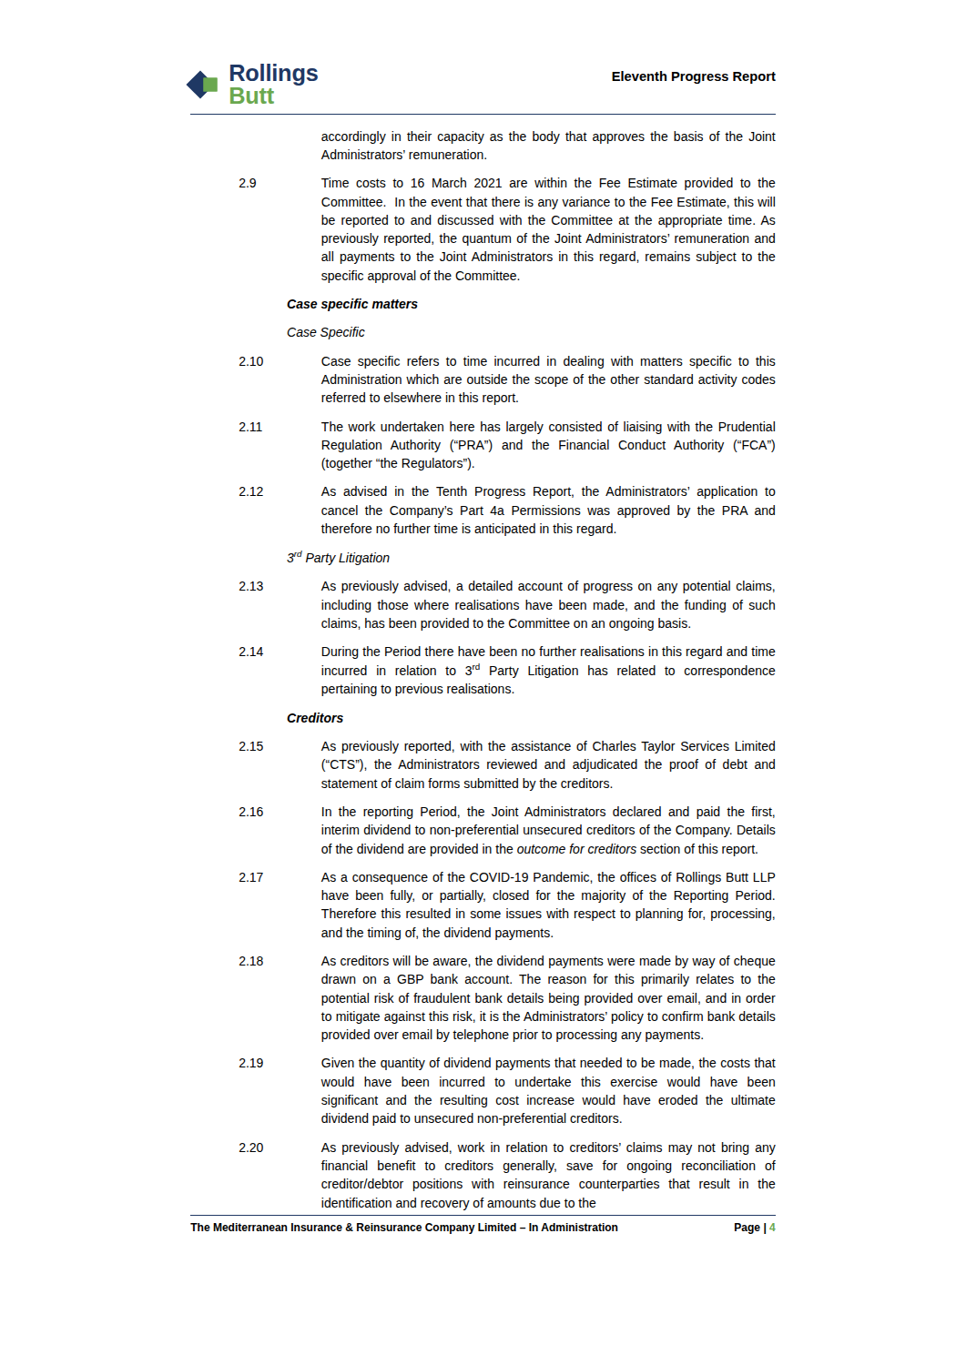Rollings Butt
Eleventh Progress Report
accordingly in their capacity as the body that approves the basis of the Joint Administrators’ remuneration.
2.9 Time costs to 16 March 2021 are within the Fee Estimate provided to the Committee. In the event that there is any variance to the Fee Estimate, this will be reported to and discussed with the Committee at the appropriate time. As previously reported, the quantum of the Joint Administrators’ remuneration and all payments to the Joint Administrators in this regard, remains subject to the specific approval of the Committee.
Case specific matters
Case Specific
2.10 Case specific refers to time incurred in dealing with matters specific to this Administration which are outside the scope of the other standard activity codes referred to elsewhere in this report.
2.11 The work undertaken here has largely consisted of liaising with the Prudential Regulation Authority (“PRA”) and the Financial Conduct Authority (“FCA”) (together “the Regulators”).
2.12 As advised in the Tenth Progress Report, the Administrators’ application to cancel the Company’s Part 4a Permissions was approved by the PRA and therefore no further time is anticipated in this regard.
3rd Party Litigation
2.13 As previously advised, a detailed account of progress on any potential claims, including those where realisations have been made, and the funding of such claims, has been provided to the Committee on an ongoing basis.
2.14 During the Period there have been no further realisations in this regard and time incurred in relation to 3rd Party Litigation has related to correspondence pertaining to previous realisations.
Creditors
2.15 As previously reported, with the assistance of Charles Taylor Services Limited (“CTS”), the Administrators reviewed and adjudicated the proof of debt and statement of claim forms submitted by the creditors.
2.16 In the reporting Period, the Joint Administrators declared and paid the first, interim dividend to non-preferential unsecured creditors of the Company. Details of the dividend are provided in the outcome for creditors section of this report.
2.17 As a consequence of the COVID-19 Pandemic, the offices of Rollings Butt LLP have been fully, or partially, closed for the majority of the Reporting Period. Therefore this resulted in some issues with respect to planning for, processing, and the timing of, the dividend payments.
2.18 As creditors will be aware, the dividend payments were made by way of cheque drawn on a GBP bank account. The reason for this primarily relates to the potential risk of fraudulent bank details being provided over email, and in order to mitigate against this risk, it is the Administrators’ policy to confirm bank details provided over email by telephone prior to processing any payments.
2.19 Given the quantity of dividend payments that needed to be made, the costs that would have been incurred to undertake this exercise would have been significant and the resulting cost increase would have eroded the ultimate dividend paid to unsecured non-preferential creditors.
2.20 As previously advised, work in relation to creditors’ claims may not bring any financial benefit to creditors generally, save for ongoing reconciliation of creditor/debtor positions with reinsurance counterparties that result in the identification and recovery of amounts due to the
The Mediterranean Insurance & Reinsurance Company Limited – In Administration
Page | 4